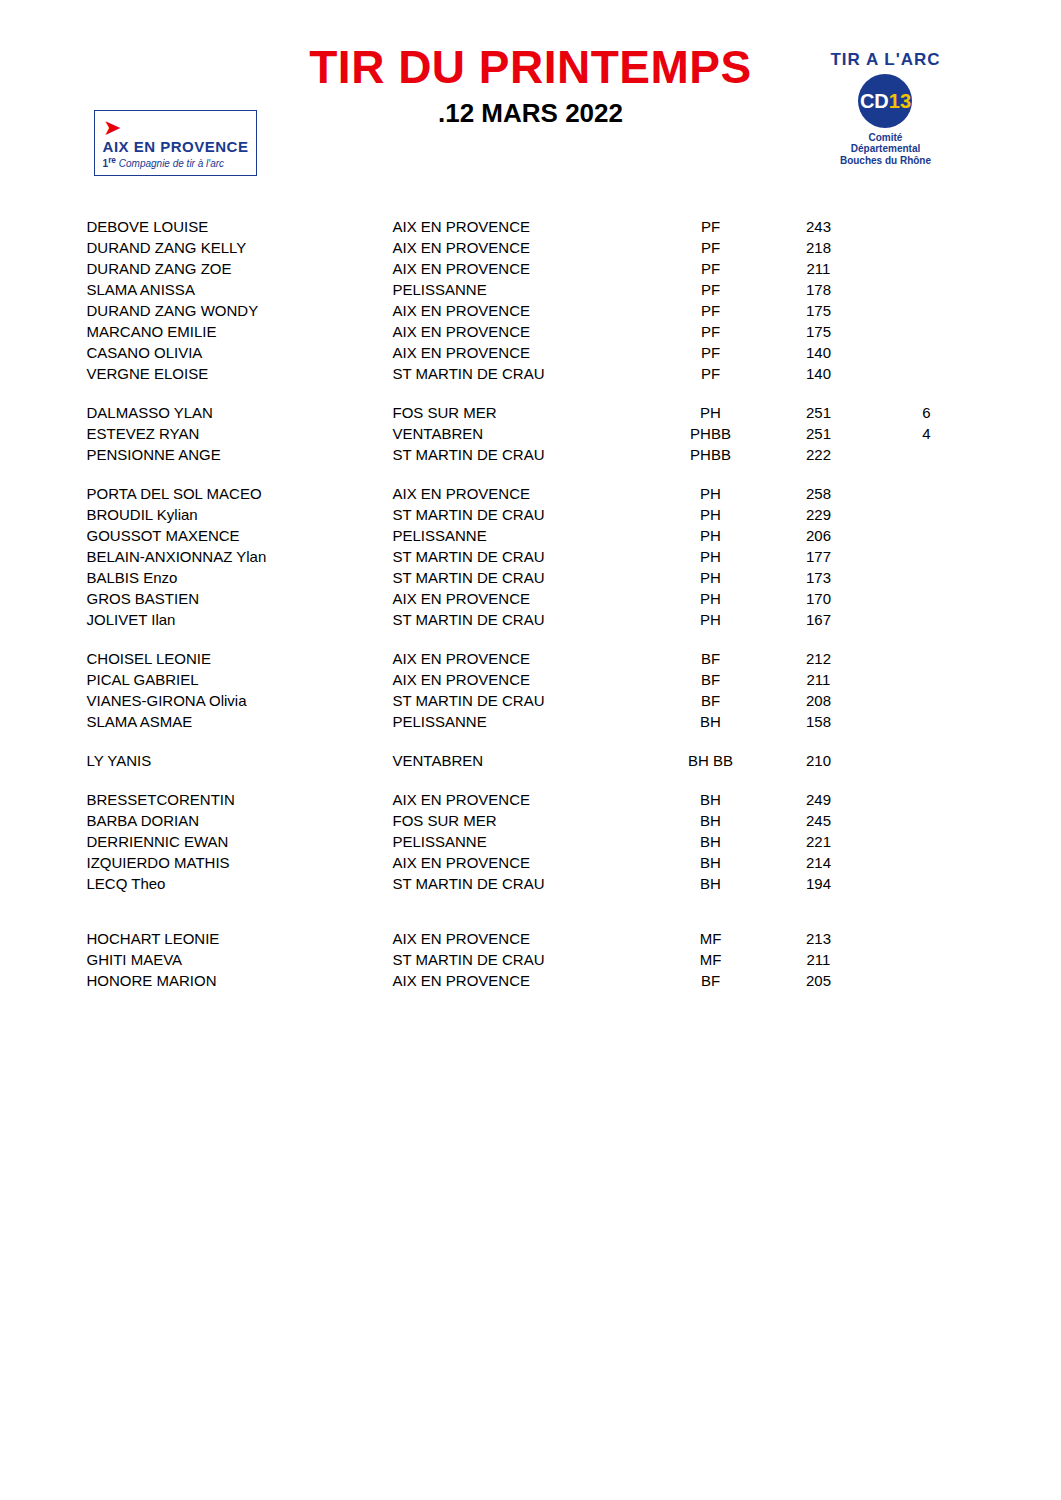➤
AIX EN PROVENCE
1re Compagnie de tir à l'arc
TIR DU PRINTEMPS
.12 MARS 2022
TIR A L'ARC
CD13
Comité
Départemental
Bouches du Rhône
| DEBOVE LOUISE | AIX EN PROVENCE | PF | 243 | |
| DURAND ZANG KELLY | AIX EN PROVENCE | PF | 218 | |
| DURAND ZANG ZOE | AIX EN PROVENCE | PF | 211 | |
| SLAMA ANISSA | PELISSANNE | PF | 178 | |
| DURAND ZANG WONDY | AIX EN PROVENCE | PF | 175 | |
| MARCANO EMILIE | AIX EN PROVENCE | PF | 175 | |
| CASANO OLIVIA | AIX EN PROVENCE | PF | 140 | |
| VERGNE ELOISE | ST MARTIN DE CRAU | PF | 140 | |
| DALMASSO YLAN | FOS SUR MER | PH | 251 | 6 |
| ESTEVEZ RYAN | VENTABREN | PHBB | 251 | 4 |
| PENSIONNE ANGE | ST MARTIN DE CRAU | PHBB | 222 | |
| PORTA DEL SOL MACEO | AIX EN PROVENCE | PH | 258 | |
| BROUDIL Kylian | ST MARTIN DE CRAU | PH | 229 | |
| GOUSSOT MAXENCE | PELISSANNE | PH | 206 | |
| BELAIN-ANXIONNAZ Ylan | ST MARTIN DE CRAU | PH | 177 | |
| BALBIS Enzo | ST MARTIN DE CRAU | PH | 173 | |
| GROS BASTIEN | AIX EN PROVENCE | PH | 170 | |
| JOLIVET Ilan | ST MARTIN DE CRAU | PH | 167 | |
| CHOISEL LEONIE | AIX EN PROVENCE | BF | 212 | |
| PICAL GABRIEL | AIX EN PROVENCE | BF | 211 | |
| VIANES-GIRONA Olivia | ST MARTIN DE CRAU | BF | 208 | |
| SLAMA ASMAE | PELISSANNE | BH | 158 | |
| LY YANIS | VENTABREN | BH BB | 210 | |
| BRESSETCORENTIN | AIX EN PROVENCE | BH | 249 | |
| BARBA DORIAN | FOS SUR MER | BH | 245 | |
| DERRIENNIC EWAN | PELISSANNE | BH | 221 | |
| IZQUIERDO MATHIS | AIX EN PROVENCE | BH | 214 | |
| LECQ Theo | ST MARTIN DE CRAU | BH | 194 | |
| HOCHART LEONIE | AIX EN PROVENCE | MF | 213 | |
| GHITI MAEVA | ST MARTIN DE CRAU | MF | 211 | |
| HONORE MARION | AIX EN PROVENCE | BF | 205 | |